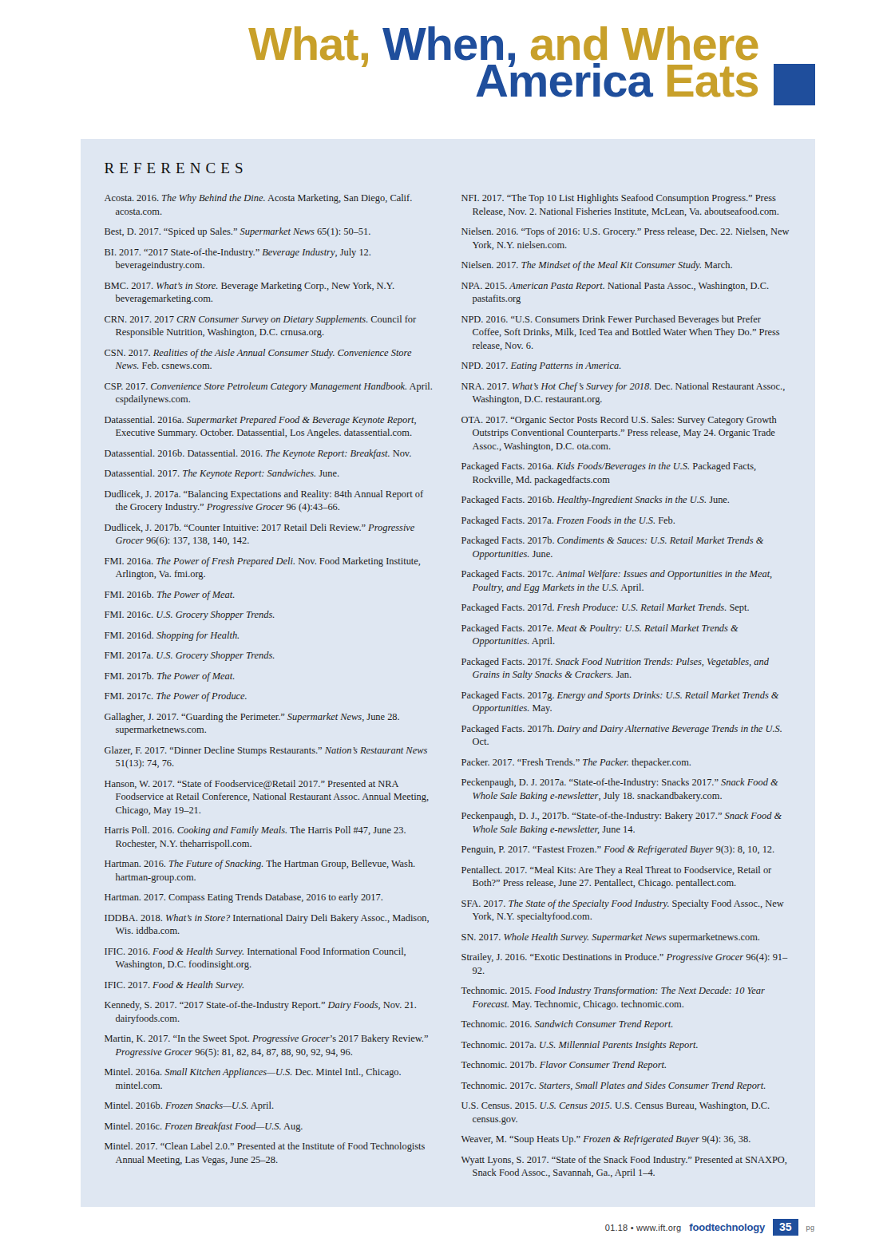What, When, and Where
America Eats
REFERENCES
Acosta. 2016. The Why Behind the Dine. Acosta Marketing, San Diego, Calif. acosta.com.
Best, D. 2017. “Spiced up Sales.” Supermarket News 65(1): 50–51.
BI. 2017. “2017 State-of-the-Industry.” Beverage Industry, July 12. beverageindustry.com.
BMC. 2017. What’s in Store. Beverage Marketing Corp., New York, N.Y. beveragemarketing.com.
CRN. 2017. 2017 CRN Consumer Survey on Dietary Supplements. Council for Responsible Nutrition, Washington, D.C. crnusa.org.
CSN. 2017. Realities of the Aisle Annual Consumer Study. Convenience Store News. Feb. csnews.com.
CSP. 2017. Convenience Store Petroleum Category Management Handbook. April. cspdailynews.com.
Datassential. 2016a. Supermarket Prepared Food & Beverage Keynote Report, Executive Summary. October. Datassential, Los Angeles. datassential.com.
Datassential. 2016b. Datassential. 2016. The Keynote Report: Breakfast. Nov.
Datassential. 2017. The Keynote Report: Sandwiches. June.
Dudlicek, J. 2017a. “Balancing Expectations and Reality: 84th Annual Report of the Grocery Industry.” Progressive Grocer 96 (4):43–66.
Dudlicek, J. 2017b. “Counter Intuitive: 2017 Retail Deli Review.” Progressive Grocer 96(6): 137, 138, 140, 142.
FMI. 2016a. The Power of Fresh Prepared Deli. Nov. Food Marketing Institute, Arlington, Va. fmi.org.
FMI. 2016b. The Power of Meat.
FMI. 2016c. U.S. Grocery Shopper Trends.
FMI. 2016d. Shopping for Health.
FMI. 2017a. U.S. Grocery Shopper Trends.
FMI. 2017b. The Power of Meat.
FMI. 2017c. The Power of Produce.
Gallagher, J. 2017. “Guarding the Perimeter.” Supermarket News, June 28. supermarketnews.com.
Glazer, F. 2017. “Dinner Decline Stumps Restaurants.” Nation’s Restaurant News 51(13): 74, 76.
Hanson, W. 2017. “State of Foodservice@Retail 2017.” Presented at NRA Foodservice at Retail Conference, National Restaurant Assoc. Annual Meeting, Chicago, May 19–21.
Harris Poll. 2016. Cooking and Family Meals. The Harris Poll #47, June 23. Rochester, N.Y. theharrispoll.com.
Hartman. 2016. The Future of Snacking. The Hartman Group, Bellevue, Wash. hartman-group.com.
Hartman. 2017. Compass Eating Trends Database, 2016 to early 2017.
IDDBA. 2018. What’s in Store? International Dairy Deli Bakery Assoc., Madison, Wis. iddba.com.
IFIC. 2016. Food & Health Survey. International Food Information Council, Washington, D.C. foodinsight.org.
IFIC. 2017. Food & Health Survey.
Kennedy, S. 2017. “2017 State-of-the-Industry Report.” Dairy Foods, Nov. 21. dairyfoods.com.
Martin, K. 2017. “In the Sweet Spot. Progressive Grocer’s 2017 Bakery Review.” Progressive Grocer 96(5): 81, 82, 84, 87, 88, 90, 92, 94, 96.
Mintel. 2016a. Small Kitchen Appliances—U.S. Dec. Mintel Intl., Chicago. mintel.com.
Mintel. 2016b. Frozen Snacks—U.S. April.
Mintel. 2016c. Frozen Breakfast Food—U.S. Aug.
Mintel. 2017. “Clean Label 2.0.” Presented at the Institute of Food Technologists Annual Meeting, Las Vegas, June 25–28.
NFI. 2017. “The Top 10 List Highlights Seafood Consumption Progress.” Press Release, Nov. 2. National Fisheries Institute, McLean, Va. aboutseafood.com.
Nielsen. 2016. “Tops of 2016: U.S. Grocery.” Press release, Dec. 22. Nielsen, New York, N.Y. nielsen.com.
Nielsen. 2017. The Mindset of the Meal Kit Consumer Study. March.
NPA. 2015. American Pasta Report. National Pasta Assoc., Washington, D.C. pastafits.org
NPD. 2016. “U.S. Consumers Drink Fewer Purchased Beverages but Prefer Coffee, Soft Drinks, Milk, Iced Tea and Bottled Water When They Do.” Press release, Nov. 6.
NPD. 2017. Eating Patterns in America.
NRA. 2017. What’s Hot Chef’s Survey for 2018. Dec. National Restaurant Assoc., Washington, D.C. restaurant.org.
OTA. 2017. “Organic Sector Posts Record U.S. Sales: Survey Category Growth Outstrips Conventional Counterparts.” Press release, May 24. Organic Trade Assoc., Washington, D.C. ota.com.
Packaged Facts. 2016a. Kids Foods/Beverages in the U.S. Packaged Facts, Rockville, Md. packagedfacts.com
Packaged Facts. 2016b. Healthy-Ingredient Snacks in the U.S. June.
Packaged Facts. 2017a. Frozen Foods in the U.S. Feb.
Packaged Facts. 2017b. Condiments & Sauces: U.S. Retail Market Trends & Opportunities. June.
Packaged Facts. 2017c. Animal Welfare: Issues and Opportunities in the Meat, Poultry, and Egg Markets in the U.S. April.
Packaged Facts. 2017d. Fresh Produce: U.S. Retail Market Trends. Sept.
Packaged Facts. 2017e. Meat & Poultry: U.S. Retail Market Trends & Opportunities. April.
Packaged Facts. 2017f. Snack Food Nutrition Trends: Pulses, Vegetables, and Grains in Salty Snacks & Crackers. Jan.
Packaged Facts. 2017g. Energy and Sports Drinks: U.S. Retail Market Trends & Opportunities. May.
Packaged Facts. 2017h. Dairy and Dairy Alternative Beverage Trends in the U.S. Oct.
Packer. 2017. “Fresh Trends.” The Packer. thepacker.com.
Peckenpaugh, D. J. 2017a. “State-of-the-Industry: Snacks 2017.” Snack Food & Whole Sale Baking e-newsletter, July 18. snackandbakery.com.
Peckenpaugh, D. J., 2017b. “State-of-the-Industry: Bakery 2017.” Snack Food & Whole Sale Baking e-newsletter, June 14.
Penguin, P. 2017. “Fastest Frozen.” Food & Refrigerated Buyer 9(3): 8, 10, 12.
Pentallect. 2017. “Meal Kits: Are They a Real Threat to Foodservice, Retail or Both?” Press release, June 27. Pentallect, Chicago. pentallect.com.
SFA. 2017. The State of the Specialty Food Industry. Specialty Food Assoc., New York, N.Y. specialtyfood.com.
SN. 2017. Whole Health Survey. Supermarket News supermarketnews.com.
Strailey, J. 2016. “Exotic Destinations in Produce.” Progressive Grocer 96(4): 91–92.
Technomic. 2015. Food Industry Transformation: The Next Decade: 10 Year Forecast. May. Technomic, Chicago. technomic.com.
Technomic. 2016. Sandwich Consumer Trend Report.
Technomic. 2017a. U.S. Millennial Parents Insights Report.
Technomic. 2017b. Flavor Consumer Trend Report.
Technomic. 2017c. Starters, Small Plates and Sides Consumer Trend Report.
U.S. Census. 2015. U.S. Census 2015. U.S. Census Bureau, Washington, D.C. census.gov.
Weaver, M. “Soup Heats Up.” Frozen & Refrigerated Buyer 9(4): 36, 38.
Wyatt Lyons, S. 2017. “State of the Snack Food Industry.” Presented at SNAXPO, Snack Food Assoc., Savannah, Ga., April 1–4.
01.18 • www.ift.org food technology 35 pg